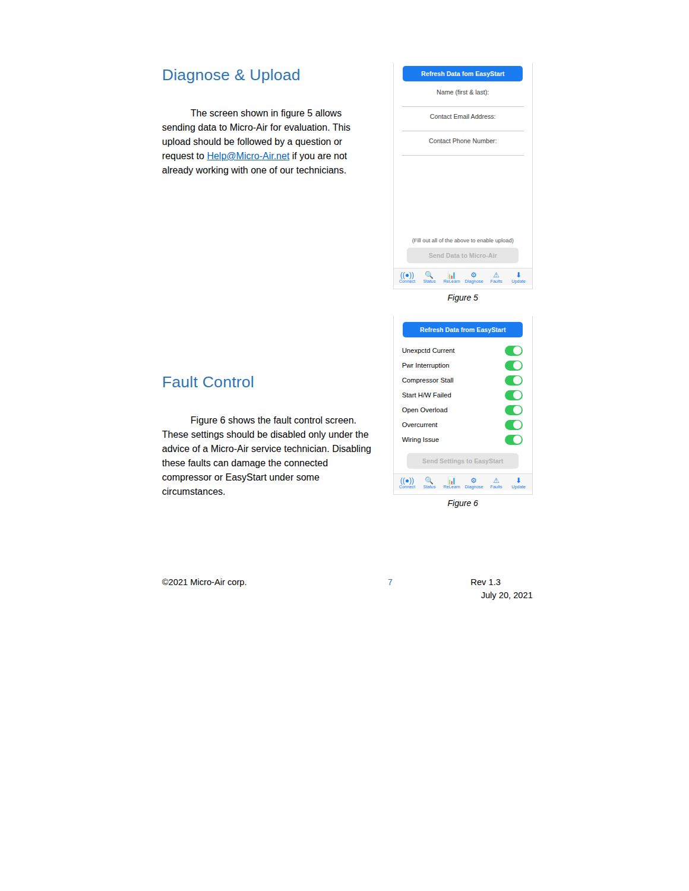11:05 ➤ ☰ ☁ ■
Diagnose & Upload
Refresh Data fom EasyStart
Name (first & last):
Contact Email Address:
Contact Phone Number:
(Fill out all of the above to enable upload)
Send Data to Micro-Air
((●)) Connect
🔍Status
📊ReLearn
⚙Diagnose
⚠Faults
⬇Update
Figure 5
Diagnose & Upload
The screen shown in figure 5 allows sending data to Micro-Air for evaluation. This upload should be followed by a question or request to Help@Micro-Air.net if you are not already working with one of our technicians.
11:05 ➤ ☰ ☁ ■
Fault Control
Refresh Data from EasyStart
Unexpctd Current
Pwr Interruption
Compressor Stall
Start H/W Failed
Open Overload
Overcurrent
Wiring Issue
Send Settings to EasyStart
((●)) Connect
🔍Status
📊ReLearn
⚙Diagnose
⚠Faults
⬇Update
Figure 6
Fault Control
Figure 6 shows the fault control screen. These settings should be disabled only under the advice of a Micro-Air service technician. Disabling these faults can damage the connected compressor or EasyStart under some circumstances.
©2021 Micro-Air corp.
7
Rev 1.3 July 20, 2021